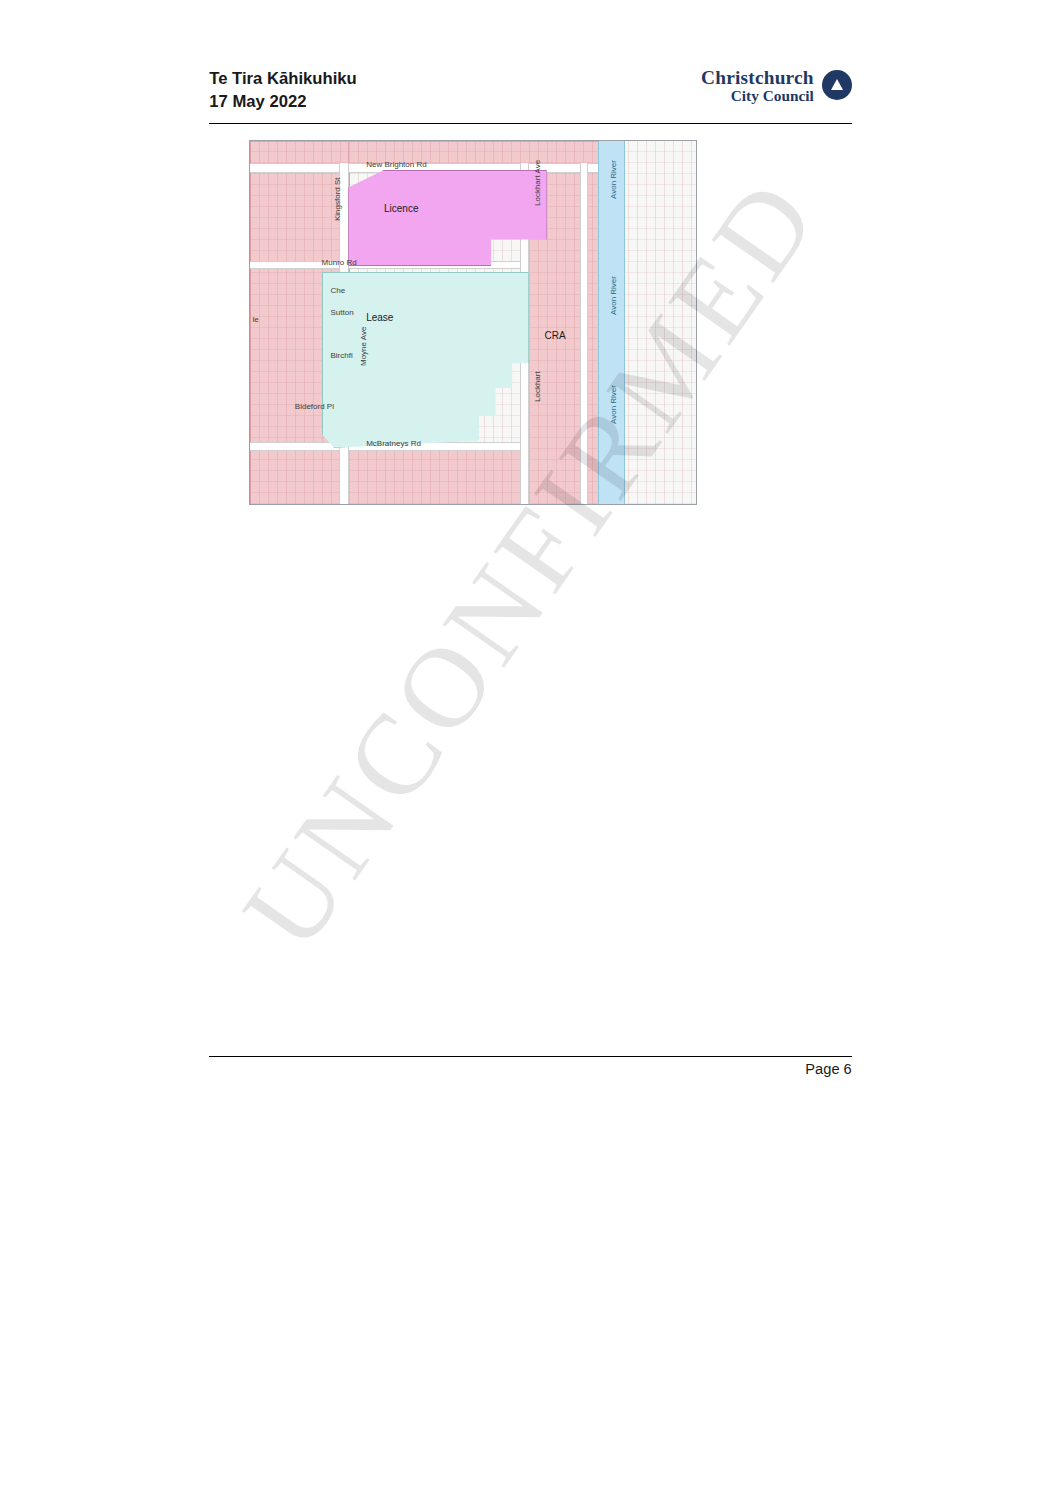Te Tira Kāhikuhiku
17 May 2022
Christchurch
City Council
Licence
Lease
CRA
Avon River
Avon River
Avon River
New Brighton Rd
Kingsford St
Munro Rd
Che
Sutton
le
Birchfi
Moyne Ave
Bideford Pl
McBratneys Rd
Lockhart Ave
Lockhart
UNCONFIRMED
Page 6